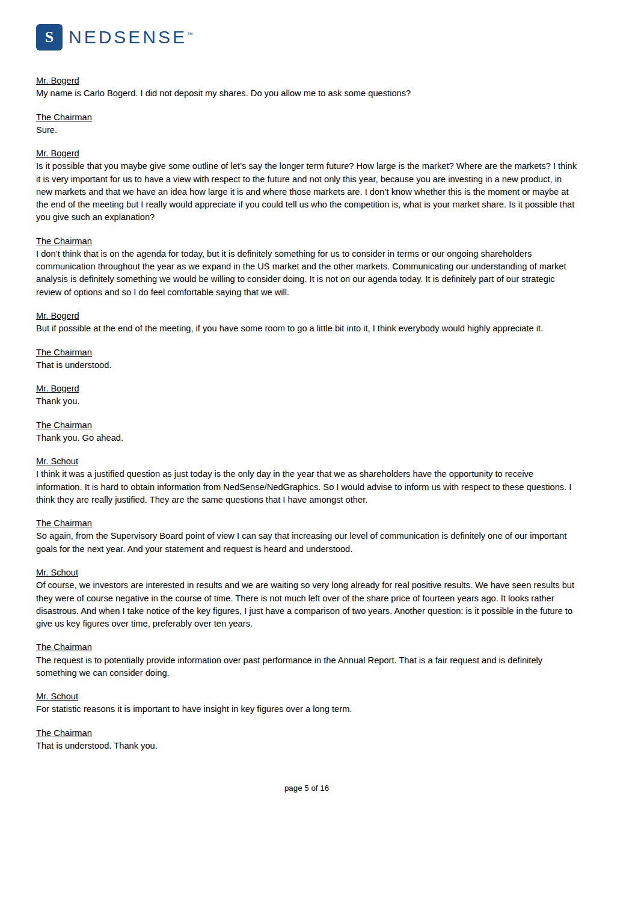NEDSENSE™
Mr. Bogerd
My name is Carlo Bogerd. I did not deposit my shares. Do you allow me to ask some questions?
The Chairman
Sure.
Mr. Bogerd
Is it possible that you maybe give some outline of let’s say the longer term future? How large is the market? Where are the markets? I think it is very important for us to have a view with respect to the future and not only this year, because you are investing in a new product, in new markets and that we have an idea how large it is and where those markets are. I don’t know whether this is the moment or maybe at the end of the meeting but I really would appreciate if you could tell us who the competition is, what is your market share. Is it possible that you give such an explanation?
The Chairman
I don’t think that is on the agenda for today, but it is definitely something for us to consider in terms or our ongoing shareholders communication throughout the year as we expand in the US market and the other markets. Communicating our understanding of market analysis is definitely something we would be willing to consider doing. It is not on our agenda today. It is definitely part of our strategic review of options and so I do feel comfortable saying that we will.
Mr. Bogerd
But if possible at the end of the meeting, if you have some room to go a little bit into it, I think everybody would highly appreciate it.
The Chairman
That is understood.
Mr. Bogerd
Thank you.
The Chairman
Thank you. Go ahead.
Mr. Schout
I think it was a justified question as just today is the only day in the year that we as shareholders have the opportunity to receive information. It is hard to obtain information from NedSense/NedGraphics. So I would advise to inform us with respect to these questions. I think they are really justified. They are the same questions that I have amongst other.
The Chairman
So again, from the Supervisory Board point of view I can say that increasing our level of communication is definitely one of our important goals for the next year. And your statement and request is heard and understood.
Mr. Schout
Of course, we investors are interested in results and we are waiting so very long already for real positive results. We have seen results but they were of course negative in the course of time. There is not much left over of the share price of fourteen years ago. It looks rather disastrous. And when I take notice of the key figures, I just have a comparison of two years. Another question: is it possible in the future to give us key figures over time, preferably over ten years.
The Chairman
The request is to potentially provide information over past performance in the Annual Report. That is a fair request and is definitely something we can consider doing.
Mr. Schout
For statistic reasons it is important to have insight in key figures over a long term.
The Chairman
That is understood. Thank you.
page 5 of 16